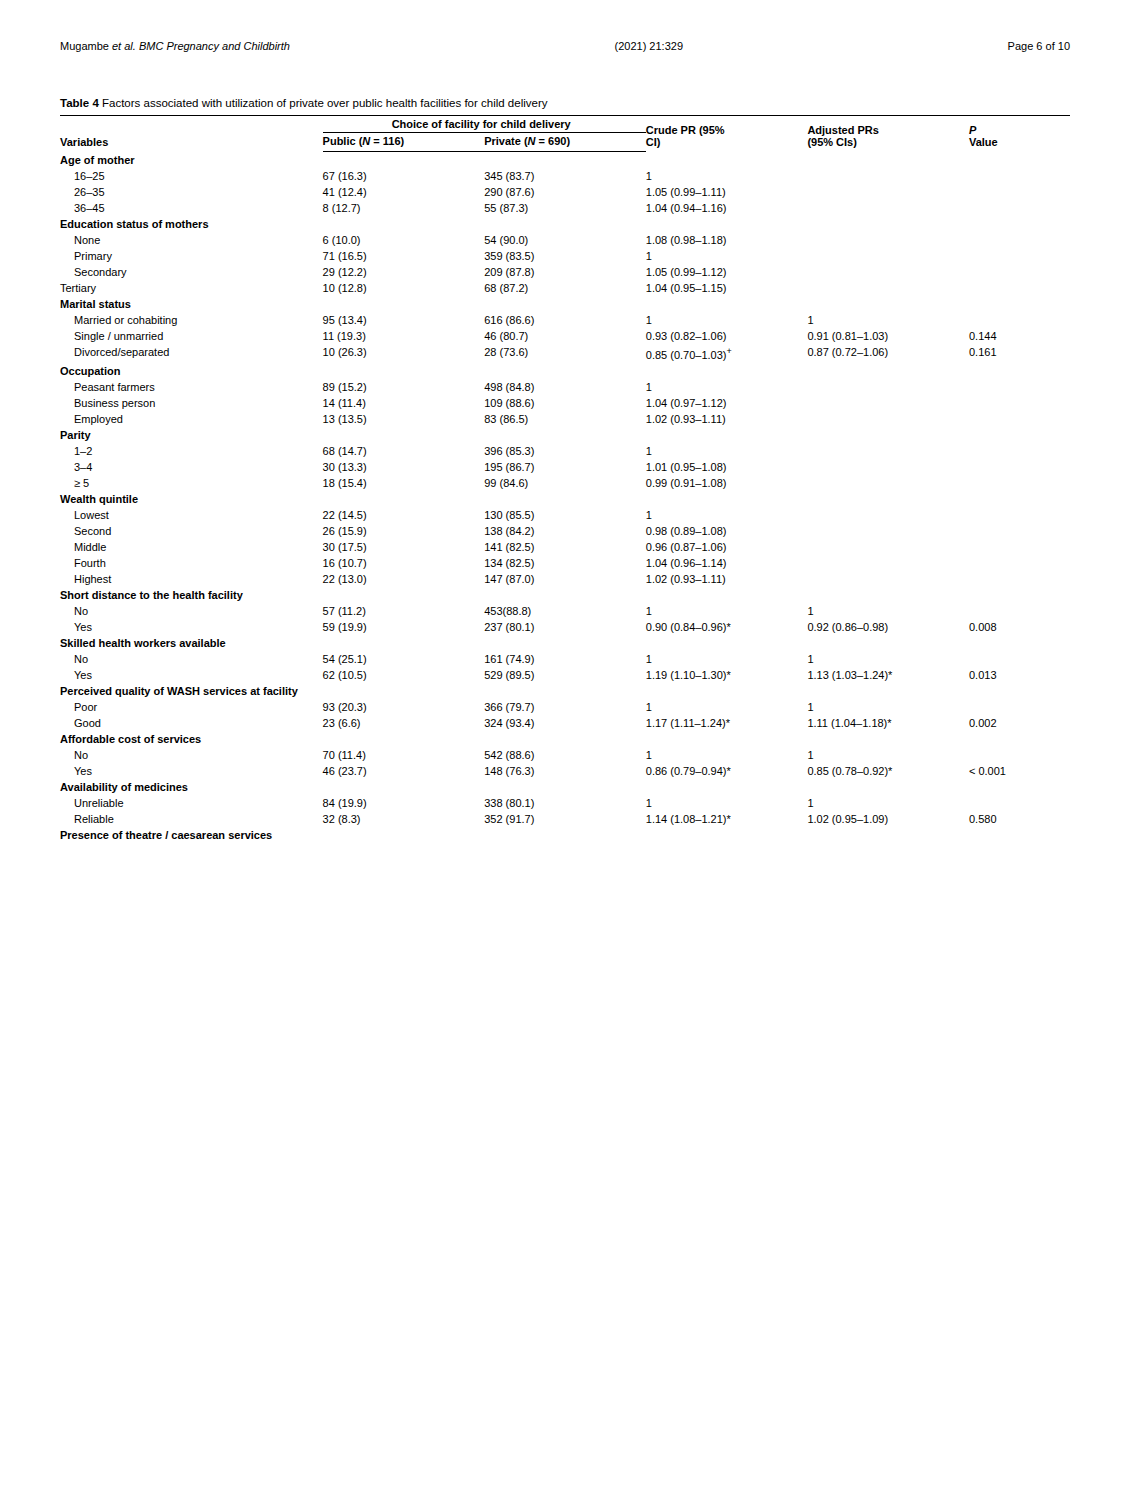Mugambe et al. BMC Pregnancy and Childbirth
(2021) 21:329
Page 6 of 10
Table 4 Factors associated with utilization of private over public health facilities for child delivery
| Variables | Choice of facility for child delivery | Crude PR (95% CI) | Adjusted PRs (95% CIs) | P Value |
| --- | --- | --- | --- | --- |
| Public ( N = 116) | Private ( N = 690) |
| Age of mother |
| 16–25 | 67 (16.3) | 345 (83.7) | 1 | | |
| 26–35 | 41 (12.4) | 290 (87.6) | 1.05 (0.99–1.11) | | |
| 36–45 | 8 (12.7) | 55 (87.3) | 1.04 (0.94–1.16) | | |
| Education status of mothers |
| None | 6 (10.0) | 54 (90.0) | 1.08 (0.98–1.18) | | |
| Primary | 71 (16.5) | 359 (83.5) | 1 | | |
| Secondary | 29 (12.2) | 209 (87.8) | 1.05 (0.99–1.12) | | |
| Tertiary | 10 (12.8) | 68 (87.2) | 1.04 (0.95–1.15) | | |
| Marital status |
| Married or cohabiting | 95 (13.4) | 616 (86.6) | 1 | 1 | |
| Single / unmarried | 11 (19.3) | 46 (80.7) | 0.93 (0.82–1.06) | 0.91 (0.81–1.03) | 0.144 |
| Divorced/separated | 10 (26.3) | 28 (73.6) | 0.85 (0.70–1.03) + | 0.87 (0.72–1.06) | 0.161 |
| Occupation |
| Peasant farmers | 89 (15.2) | 498 (84.8) | 1 | | |
| Business person | 14 (11.4) | 109 (88.6) | 1.04 (0.97–1.12) | | |
| Employed | 13 (13.5) | 83 (86.5) | 1.02 (0.93–1.11) | | |
| Parity |
| 1–2 | 68 (14.7) | 396 (85.3) | 1 | | |
| 3–4 | 30 (13.3) | 195 (86.7) | 1.01 (0.95–1.08) | | |
| ≥ 5 | 18 (15.4) | 99 (84.6) | 0.99 (0.91–1.08) | | |
| Wealth quintile |
| Lowest | 22 (14.5) | 130 (85.5) | 1 | | |
| Second | 26 (15.9) | 138 (84.2) | 0.98 (0.89–1.08) | | |
| Middle | 30 (17.5) | 141 (82.5) | 0.96 (0.87–1.06) | | |
| Fourth | 16 (10.7) | 134 (82.5) | 1.04 (0.96–1.14) | | |
| Highest | 22 (13.0) | 147 (87.0) | 1.02 (0.93–1.11) | | |
| Short distance to the health facility |
| No | 57 (11.2) | 453(88.8) | 1 | 1 | |
| Yes | 59 (19.9) | 237 (80.1) | 0.90 (0.84–0.96)* | 0.92 (0.86–0.98) | 0.008 |
| Skilled health workers available |
| No | 54 (25.1) | 161 (74.9) | 1 | 1 | |
| Yes | 62 (10.5) | 529 (89.5) | 1.19 (1.10–1.30)* | 1.13 (1.03–1.24)* | 0.013 |
| Perceived quality of WASH services at facility |
| Poor | 93 (20.3) | 366 (79.7) | 1 | 1 | |
| Good | 23 (6.6) | 324 (93.4) | 1.17 (1.11–1.24)* | 1.11 (1.04–1.18)* | 0.002 |
| Affordable cost of services |
| No | 70 (11.4) | 542 (88.6) | 1 | 1 | |
| Yes | 46 (23.7) | 148 (76.3) | 0.86 (0.79–0.94)* | 0.85 (0.78–0.92)* | < 0.001 |
| Availability of medicines |
| Unreliable | 84 (19.9) | 338 (80.1) | 1 | 1 | |
| Reliable | 32 (8.3) | 352 (91.7) | 1.14 (1.08–1.21)* | 1.02 (0.95–1.09) | 0.580 |
| Presence of theatre / caesarean services |